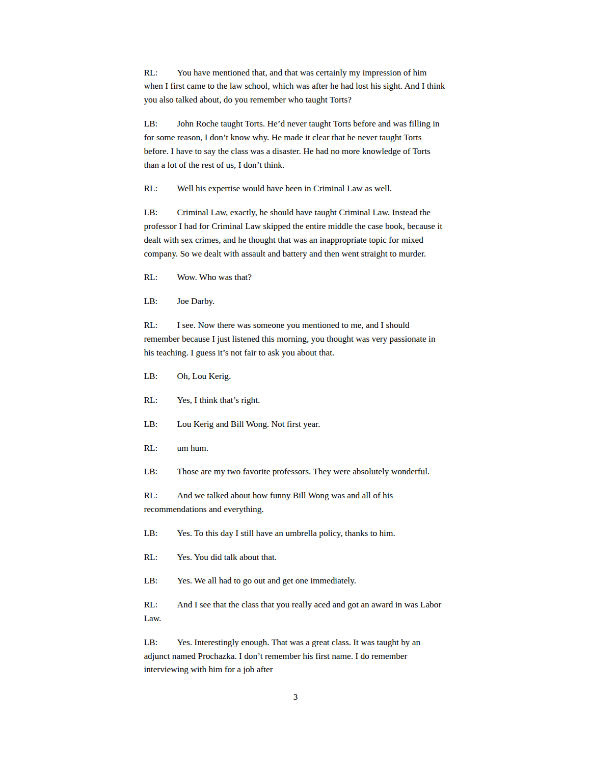RL: You have mentioned that, and that was certainly my impression of him when I first came to the law school, which was after he had lost his sight. And I think you also talked about, do you remember who taught Torts?
LB: John Roche taught Torts. He’d never taught Torts before and was filling in for some reason, I don’t know why. He made it clear that he never taught Torts before. I have to say the class was a disaster. He had no more knowledge of Torts than a lot of the rest of us, I don’t think.
RL: Well his expertise would have been in Criminal Law as well.
LB: Criminal Law, exactly, he should have taught Criminal Law. Instead the professor I had for Criminal Law skipped the entire middle the case book, because it dealt with sex crimes, and he thought that was an inappropriate topic for mixed company. So we dealt with assault and battery and then went straight to murder.
RL: Wow. Who was that?
LB: Joe Darby.
RL: I see. Now there was someone you mentioned to me, and I should remember because I just listened this morning, you thought was very passionate in his teaching. I guess it’s not fair to ask you about that.
LB: Oh, Lou Kerig.
RL: Yes, I think that’s right.
LB: Lou Kerig and Bill Wong. Not first year.
RL: um hum.
LB: Those are my two favorite professors. They were absolutely wonderful.
RL: And we talked about how funny Bill Wong was and all of his recommendations and everything.
LB: Yes. To this day I still have an umbrella policy, thanks to him.
RL: Yes. You did talk about that.
LB: Yes. We all had to go out and get one immediately.
RL: And I see that the class that you really aced and got an award in was Labor Law.
LB: Yes. Interestingly enough. That was a great class. It was taught by an adjunct named Prochazka. I don’t remember his first name. I do remember interviewing with him for a job after
3